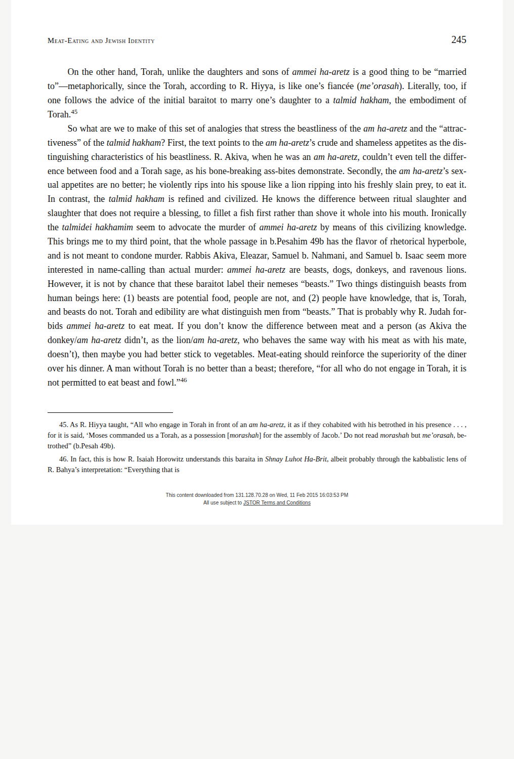Meat-Eating and Jewish Identity 245
On the other hand, Torah, unlike the daughters and sons of ammei ha-aretz is a good thing to be “married to”—metaphorically, since the Torah, according to R. Hiyya, is like one’s fiancée (me’orasah). Literally, too, if one follows the advice of the initial baraitot to marry one’s daughter to a talmid hakham, the embodiment of Torah.45
So what are we to make of this set of analogies that stress the beastliness of the am ha-aretz and the “attractiveness” of the talmid hakham? First, the text points to the am ha-aretz’s crude and shameless appetites as the distinguishing characteristics of his beastliness. R. Akiva, when he was an am ha-aretz, couldn’t even tell the difference between food and a Torah sage, as his bone-breaking ass-bites demonstrate. Secondly, the am ha-aretz’s sexual appetites are no better; he violently rips into his spouse like a lion ripping into his freshly slain prey, to eat it. In contrast, the talmid hakham is refined and civilized. He knows the difference between ritual slaughter and slaughter that does not require a blessing, to fillet a fish first rather than shove it whole into his mouth. Ironically the talmidei hakhamim seem to advocate the murder of ammei ha-aretz by means of this civilizing knowledge. This brings me to my third point, that the whole passage in b.Pesahim 49b has the flavor of rhetorical hyperbole, and is not meant to condone murder. Rabbis Akiva, Eleazar, Samuel b. Nahmani, and Samuel b. Isaac seem more interested in name-calling than actual murder: ammei ha-aretz are beasts, dogs, donkeys, and ravenous lions. However, it is not by chance that these baraitot label their nemeses “beasts.” Two things distinguish beasts from human beings here: (1) beasts are potential food, people are not, and (2) people have knowledge, that is, Torah, and beasts do not. Torah and edibility are what distinguish men from “beasts.” That is probably why R. Judah forbids ammei ha-aretz to eat meat. If you don’t know the difference between meat and a person (as Akiva the donkey/am ha-aretz didn’t, as the lion/am ha-aretz, who behaves the same way with his meat as with his mate, doesn’t), then maybe you had better stick to vegetables. Meat-eating should reinforce the superiority of the diner over his dinner. A man without Torah is no better than a beast; therefore, “for all who do not engage in Torah, it is not permitted to eat beast and fowl.”46
45. As R. Hiyya taught, “All who engage in Torah in front of an am ha-aretz, it as if they cohabited with his betrothed in his presence . . . , for it is said, ‘Moses commanded us a Torah, as a possession [morashah] for the assembly of Jacob.’ Do not read morashah but me’orasah, betrothed” (b.Pesah 49b).
46. In fact, this is how R. Isaiah Horowitz understands this baraita in Shnay Luhot Ha-Brit, albeit probably through the kabbalistic lens of R. Bahya’s interpretation: “Everything that is
This content downloaded from 131.128.70.28 on Wed, 11 Feb 2015 16:03:53 PM
All use subject to JSTOR Terms and Conditions